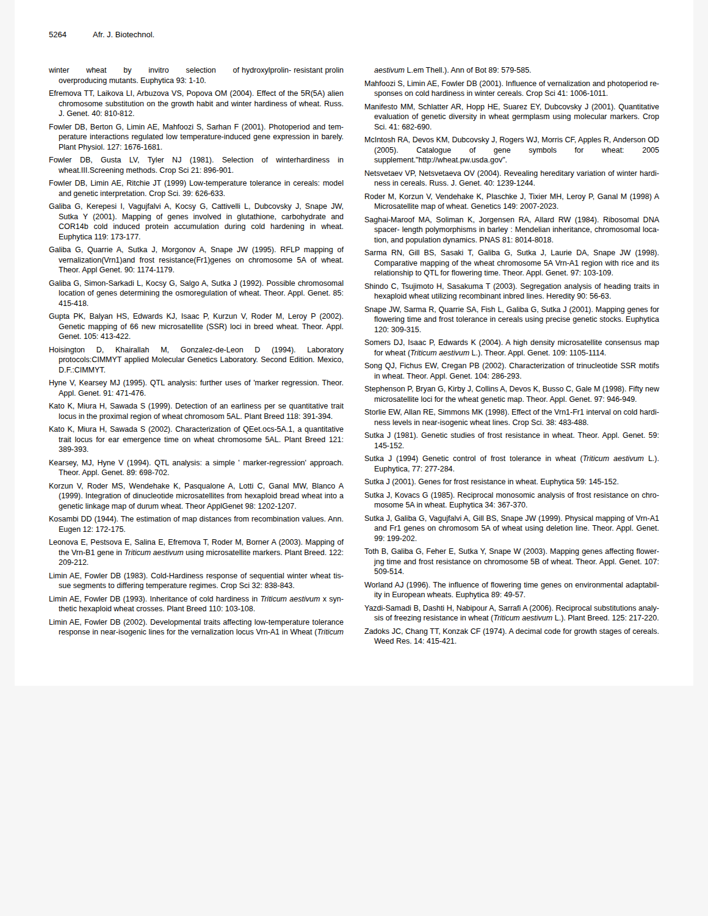5264 Afr. J. Biotechnol.
winter wheat by invitro selection of hydroxylprolin- resistant prolin overproducing mutants. Euphytica 93: 1-10.
Efremova TT, Laikova LI, Arbuzova VS, Popova OM (2004). Effect of the 5R(5A) alien chromosome substitution on the growth habit and winter hardiness of wheat. Russ. J. Genet. 40: 810-812.
Fowler DB, Berton G, Limin AE, Mahfoozi S, Sarhan F (2001). Photoperiod and temperature interactions regulated low temperature-induced gene expression in barely. Plant Physiol. 127: 1676-1681.
Fowler DB, Gusta LV, Tyler NJ (1981). Selection of winterhardiness in wheat.III.Screening methods. Crop Sci 21: 896-901.
Fowler DB, Limin AE, Ritchie JT (1999) Low-temperature tolerance in cereals: model and genetic interpretation. Crop Sci. 39: 626-633.
Galiba G, Kerepesi I, Vagujfalvi A, Kocsy G, Cattivelli L, Dubcovsky J, Snape JW, Sutka Y (2001). Mapping of genes involved in glutathione, carbohydrate and COR14b cold induced protein accumulation during cold hardening in wheat. Euphytica 119: 173-177.
Galiba G, Quarrie A, Sutka J, Morgonov A, Snape JW (1995). RFLP mapping of vernalization(Vrn1)and frost resistance(Fr1)genes on chromosome 5A of wheat. Theor. Appl Genet. 90: 1174-1179.
Galiba G, Simon-Sarkadi L, Kocsy G, Salgo A, Sutka J (1992). Possible chromosomal location of genes determining the osmoregulation of wheat. Theor. Appl. Genet. 85: 415-418.
Gupta PK, Balyan HS, Edwards KJ, Isaac P, Kurzun V, Roder M, Leroy P (2002). Genetic mapping of 66 new microsatellite (SSR) loci in breed wheat. Theor. Appl. Genet. 105: 413-422.
Hoisington D, Khairallah M, Gonzalez-de-Leon D (1994). Laboratory protocols:CIMMYT applied Molecular Genetics Laboratory. Second Edition. Mexico, D.F.:CIMMYT.
Hyne V, Kearsey MJ (1995). QTL analysis: further uses of 'marker regression. Theor. Appl. Genet. 91: 471-476.
Kato K, Miura H, Sawada S (1999). Detection of an earliness per se quantitative trait locus in the proximal region of wheat chromosom 5AL. Plant Breed 118: 391-394.
Kato K, Miura H, Sawada S (2002). Characterization of QEet.ocs-5A.1, a quantitative trait locus for ear emergence time on wheat chromosome 5AL. Plant Breed 121: 389-393.
Kearsey, MJ, Hyne V (1994). QTL analysis: a simple ' marker-regression' approach. Theor. Appl. Genet. 89: 698-702.
Korzun V, Roder MS, Wendehake K, Pasqualone A, Lotti C, Ganal MW, Blanco A (1999). Integration of dinucleotide microsatellites from hexaploid bread wheat into a genetic linkage map of durum wheat. Theor ApplGenet 98: 1202-1207.
Kosambi DD (1944). The estimation of map distances from recombination values. Ann. Eugen 12: 172-175.
Leonova E, Pestsova E, Salina E, Efremova T, Roder M, Borner A (2003). Mapping of the Vrn-B1 gene in Triticum aestivum using microsatellite markers. Plant Breed. 122: 209-212.
Limin AE, Fowler DB (1983). Cold-Hardiness response of sequential winter wheat tissue segments to differing temperature regimes. Crop Sci 32: 838-843.
Limin AE, Fowler DB (1993). Inheritance of cold hardiness in Triticum aestivum x synthetic hexaploid wheat crosses. Plant Breed 110: 103-108.
Limin AE, Fowler DB (2002). Developmental traits affecting low-temperature tolerance response in near-isogenic lines for the vernalization locus Vrn-A1 in Wheat (Triticum aestivum L.em Thell.). Ann of Bot 89: 579-585.
Mahfoozi S, Limin AE, Fowler DB (2001). Influence of vernalization and photoperiod responses on cold hardiness in winter cereals. Crop Sci 41: 1006-1011.
Manifesto MM, Schlatter AR, Hopp HE, Suarez EY, Dubcovsky J (2001). Quantitative evaluation of genetic diversity in wheat germplasm using molecular markers. Crop Sci. 41: 682-690.
McIntosh RA, Devos KM, Dubcovsky J, Rogers WJ, Morris CF, Apples R, Anderson OD (2005). Catalogue of gene symbols for wheat: 2005 supplement."http://wheat.pw.usda.gov".
Netsvetaev VP, Netsvetaeva OV (2004). Revealing hereditary variation of winter hardiness in cereals. Russ. J. Genet. 40: 1239-1244.
Roder M, Korzun V, Vendehake K, Plaschke J, Tixier MH, Leroy P, Ganal M (1998) A Microsatellite map of wheat. Genetics 149: 2007-2023.
Saghai-Maroof MA, Soliman K, Jorgensen RA, Allard RW (1984). Ribosomal DNA spacer- length polymorphisms in barley : Mendelian inheritance, chromosomal location, and population dynamics. PNAS 81: 8014-8018.
Sarma RN, Gill BS, Sasaki T, Galiba G, Sutka J, Laurie DA, Snape JW (1998). Comparative mapping of the wheat chromosome 5A Vrn-A1 region with rice and its relationship to QTL for flowering time. Theor. Appl. Genet. 97: 103-109.
Shindo C, Tsujimoto H, Sasakuma T (2003). Segregation analysis of heading traits in hexaploid wheat utilizing recombinant inbred lines. Heredity 90: 56-63.
Snape JW, Sarma R, Quarrie SA, Fish L, Galiba G, Sutka J (2001). Mapping genes for flowering time and frost tolerance in cereals using precise genetic stocks. Euphytica 120: 309-315.
Somers DJ, Isaac P, Edwards K (2004). A high density microsatellite consensus map for wheat (Triticum aestivum L.). Theor. Appl. Genet. 109: 1105-1114.
Song QJ, Fichus EW, Cregan PB (2002). Characterization of trinucleotide SSR motifs in wheat. Theor. Appl. Genet. 104: 286-293.
Stephenson P, Bryan G, Kirby J, Collins A, Devos K, Busso C, Gale M (1998). Fifty new microsatellite loci for the wheat genetic map. Theor. Appl. Genet. 97: 946-949.
Storlie EW, Allan RE, Simmons MK (1998). Effect of the Vrn1-Fr1 interval on cold hardiness levels in near-isogenic wheat lines. Crop Sci. 38: 483-488.
Sutka J (1981). Genetic studies of frost resistance in wheat. Theor. Appl. Genet. 59: 145-152.
Sutka J (1994) Genetic control of frost tolerance in wheat (Triticum aestivum L.). Euphytica, 77: 277-284.
Sutka J (2001). Genes for frost resistance in wheat. Euphytica 59: 145-152.
Sutka J, Kovacs G (1985). Reciprocal monosomic analysis of frost resistance on chromosome 5A in wheat. Euphytica 34: 367-370.
Sutka J, Galiba G, Vagujfalvi A, Gill BS, Snape JW (1999). Physical mapping of Vrn-A1 and Fr1 genes on chromosom 5A of wheat using deletion line. Theor. Appl. Genet. 99: 199-202.
Toth B, Galiba G, Feher E, Sutka Y, Snape W (2003). Mapping genes affecting flowerjng time and frost resistance on chromosome 5B of wheat. Theor. Appl. Genet. 107: 509-514.
Worland AJ (1996). The influence of flowering time genes on environmental adaptability in European wheats. Euphytica 89: 49-57.
Yazdi-Samadi B, Dashti H, Nabipour A, Sarrafi A (2006). Reciprocal substitutions analysis of freezing resistance in wheat (Triticum aestivum L.). Plant Breed. 125: 217-220.
Zadoks JC, Chang TT, Konzak CF (1974). A decimal code for growth stages of cereals. Weed Res. 14: 415-421.